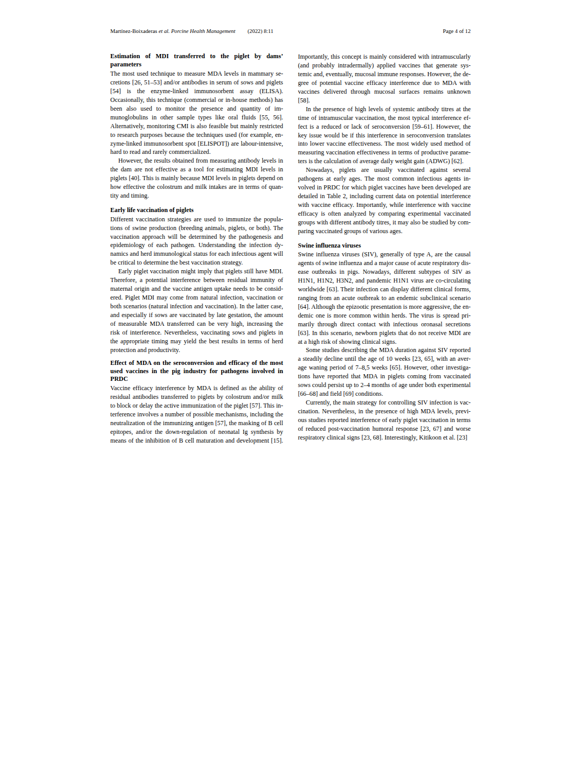Martínez-Boixaderas et al. Porcine Health Management (2022) 8:11
Page 4 of 12
Estimation of MDI transferred to the piglet by dams’ parameters
The most used technique to measure MDA levels in mammary secretions [26, 51–53] and/or antibodies in serum of sows and piglets [54] is the enzyme-linked immunosorbent assay (ELISA). Occasionally, this technique (commercial or in-house methods) has been also used to monitor the presence and quantity of immunoglobulins in other sample types like oral fluids [55, 56]. Alternatively, monitoring CMI is also feasible but mainly restricted to research purposes because the techniques used (for example, enzyme-linked immunosorbent spot [ELISPOT]) are labour-intensive, hard to read and rarely commercialized.
However, the results obtained from measuring antibody levels in the dam are not effective as a tool for estimating MDI levels in piglets [40]. This is mainly because MDI levels in piglets depend on how effective the colostrum and milk intakes are in terms of quantity and timing.
Early life vaccination of piglets
Different vaccination strategies are used to immunize the populations of swine production (breeding animals, piglets, or both). The vaccination approach will be determined by the pathogenesis and epidemiology of each pathogen. Understanding the infection dynamics and herd immunological status for each infectious agent will be critical to determine the best vaccination strategy.
Early piglet vaccination might imply that piglets still have MDI. Therefore, a potential interference between residual immunity of maternal origin and the vaccine antigen uptake needs to be considered. Piglet MDI may come from natural infection, vaccination or both scenarios (natural infection and vaccination). In the latter case, and especially if sows are vaccinated by late gestation, the amount of measurable MDA transferred can be very high, increasing the risk of interference. Nevertheless, vaccinating sows and piglets in the appropriate timing may yield the best results in terms of herd protection and productivity.
Effect of MDA on the seroconversion and efficacy of the most used vaccines in the pig industry for pathogens involved in PRDC
Vaccine efficacy interference by MDA is defined as the ability of residual antibodies transferred to piglets by colostrum and/or milk to block or delay the active immunization of the piglet [57]. This interference involves a number of possible mechanisms, including the neutralization of the immunizing antigen [57], the masking of B cell epitopes, and/or the down-regulation of neonatal Ig synthesis by means of the inhibition of B cell maturation and development [15]. Importantly, this concept is mainly considered with intramuscularly (and probably intradermally) applied vaccines that generate systemic and, eventually, mucosal immune responses. However, the degree of potential vaccine efficacy interference due to MDA with vaccines delivered through mucosal surfaces remains unknown [58].
In the presence of high levels of systemic antibody titres at the time of intramuscular vaccination, the most typical interference effect is a reduced or lack of seroconversion [59–61]. However, the key issue would be if this interference in seroconversion translates into lower vaccine effectiveness. The most widely used method of measuring vaccination effectiveness in terms of productive parameters is the calculation of average daily weight gain (ADWG) [62].
Nowadays, piglets are usually vaccinated against several pathogens at early ages. The most common infectious agents involved in PRDC for which piglet vaccines have been developed are detailed in Table 2, including current data on potential interference with vaccine efficacy. Importantly, while interference with vaccine efficacy is often analyzed by comparing experimental vaccinated groups with different antibody titres, it may also be studied by comparing vaccinated groups of various ages.
Swine influenza viruses
Swine influenza viruses (SIV), generally of type A, are the causal agents of swine influenza and a major cause of acute respiratory disease outbreaks in pigs. Nowadays, different subtypes of SIV as H1N1, H1N2, H3N2, and pandemic H1N1 virus are co-circulating worldwide [63]. Their infection can display different clinical forms, ranging from an acute outbreak to an endemic subclinical scenario [64]. Although the epizootic presentation is more aggressive, the endemic one is more common within herds. The virus is spread primarily through direct contact with infectious oronasal secretions [63]. In this scenario, newborn piglets that do not receive MDI are at a high risk of showing clinical signs.
Some studies describing the MDA duration against SIV reported a steadily decline until the age of 10 weeks [23, 65], with an average waning period of 7–8,5 weeks [65]. However, other investigations have reported that MDA in piglets coming from vaccinated sows could persist up to 2–4 months of age under both experimental [66–68] and field [69] conditions.
Currently, the main strategy for controlling SIV infection is vaccination. Nevertheless, in the presence of high MDA levels, previous studies reported interference of early piglet vaccination in terms of reduced post-vaccination humoral response [23, 67] and worse respiratory clinical signs [23, 68]. Interestingly, Kitikoon et al. [23]